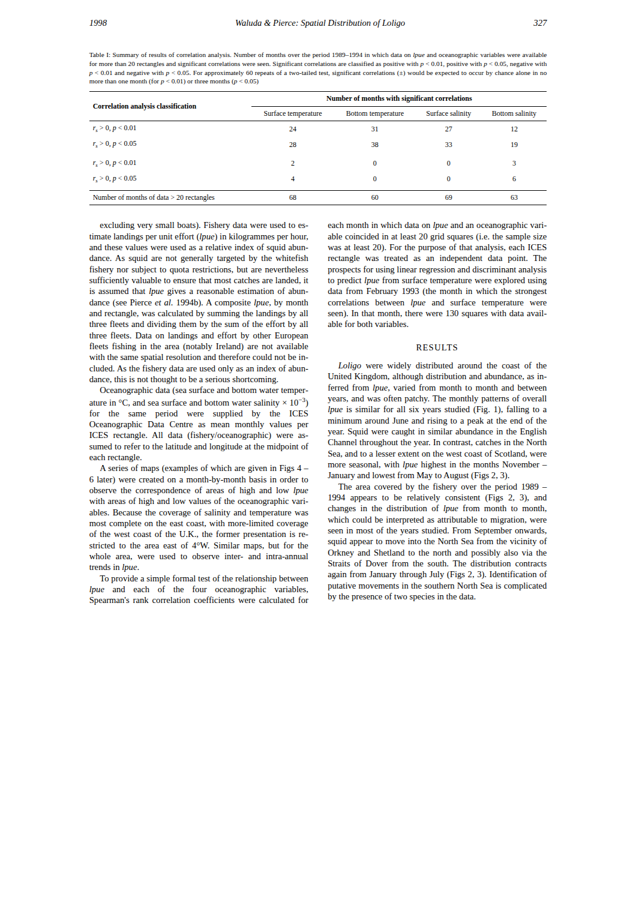1998 Waluda & Pierce: Spatial Distribution of Loligo 327
Table I: Summary of results of correlation analysis. Number of months over the period 1989–1994 in which data on lpue and oceanographic variables were available for more than 20 rectangles and significant correlations were seen. Significant correlations are classified as positive with p < 0.01, positive with p < 0.05, negative with p < 0.01 and negative with p < 0.05. For approximately 60 repeats of a two-tailed test, significant correlations (±) would be expected to occur by chance alone in no more than one month (for p < 0.01) or three months (p < 0.05)
| Correlation analysis classification | Number of months with significant correlations |
| --- | --- |
| Surface temperature | Bottom temperature | Surface salinity | Bottom salinity |
| r s > 0, p < 0.01 | 24 | 31 | 27 | 12 |
| r s > 0, p < 0.05 | 28 | 38 | 33 | 19 |
| r s > 0, p < 0.01 | 2 | 0 | 0 | 3 |
| r s > 0, p < 0.05 | 4 | 0 | 0 | 6 |
| Number of months of data > 20 rectangles | 68 | 60 | 69 | 63 |
excluding very small boats). Fishery data were used to estimate landings per unit effort (lpue) in kilogrammes per hour, and these values were used as a relative index of squid abundance. As squid are not generally targeted by the whitefish fishery nor subject to quota restrictions, but are nevertheless sufficiently valuable to ensure that most catches are landed, it is assumed that lpue gives a reasonable estimation of abundance (see Pierce et al. 1994b). A composite lpue, by month and rectangle, was calculated by summing the landings by all three fleets and dividing them by the sum of the effort by all three fleets. Data on landings and effort by other European fleets fishing in the area (notably Ireland) are not available with the same spatial resolution and therefore could not be included. As the fishery data are used only as an index of abundance, this is not thought to be a serious shortcoming.
Oceanographic data (sea surface and bottom water temperature in °C, and sea surface and bottom water salinity × 10−3) for the same period were supplied by the ICES Oceanographic Data Centre as mean monthly values per ICES rectangle. All data (fishery/oceanographic) were assumed to refer to the latitude and longitude at the midpoint of each rectangle.
A series of maps (examples of which are given in Figs 4 – 6 later) were created on a month-by-month basis in order to observe the correspondence of areas of high and low lpue with areas of high and low values of the oceanographic variables. Because the coverage of salinity and temperature was most complete on the east coast, with more-limited coverage of the west coast of the U.K., the former presentation is restricted to the area east of 4°W. Similar maps, but for the whole area, were used to observe inter- and intra-annual trends in lpue.
To provide a simple formal test of the relationship between lpue and each of the four oceanographic variables, Spearman's rank correlation coefficients were calculated for each month in which data on lpue and an oceanographic variable coincided in at least 20 grid squares (i.e. the sample size was at least 20). For the purpose of that analysis, each ICES rectangle was treated as an independent data point. The prospects for using linear regression and discriminant analysis to predict lpue from surface temperature were explored using data from February 1993 (the month in which the strongest correlations between lpue and surface temperature were seen). In that month, there were 130 squares with data available for both variables.
RESULTS
Loligo were widely distributed around the coast of the United Kingdom, although distribution and abundance, as inferred from lpue, varied from month to month and between years, and was often patchy. The monthly patterns of overall lpue is similar for all six years studied (Fig. 1), falling to a minimum around June and rising to a peak at the end of the year. Squid were caught in similar abundance in the English Channel throughout the year. In contrast, catches in the North Sea, and to a lesser extent on the west coast of Scotland, were more seasonal, with lpue highest in the months November – January and lowest from May to August (Figs 2, 3).
The area covered by the fishery over the period 1989 – 1994 appears to be relatively consistent (Figs 2, 3), and changes in the distribution of lpue from month to month, which could be interpreted as attributable to migration, were seen in most of the years studied. From September onwards, squid appear to move into the North Sea from the vicinity of Orkney and Shetland to the north and possibly also via the Straits of Dover from the south. The distribution contracts again from January through July (Figs 2, 3). Identification of putative movements in the southern North Sea is complicated by the presence of two species in the data.